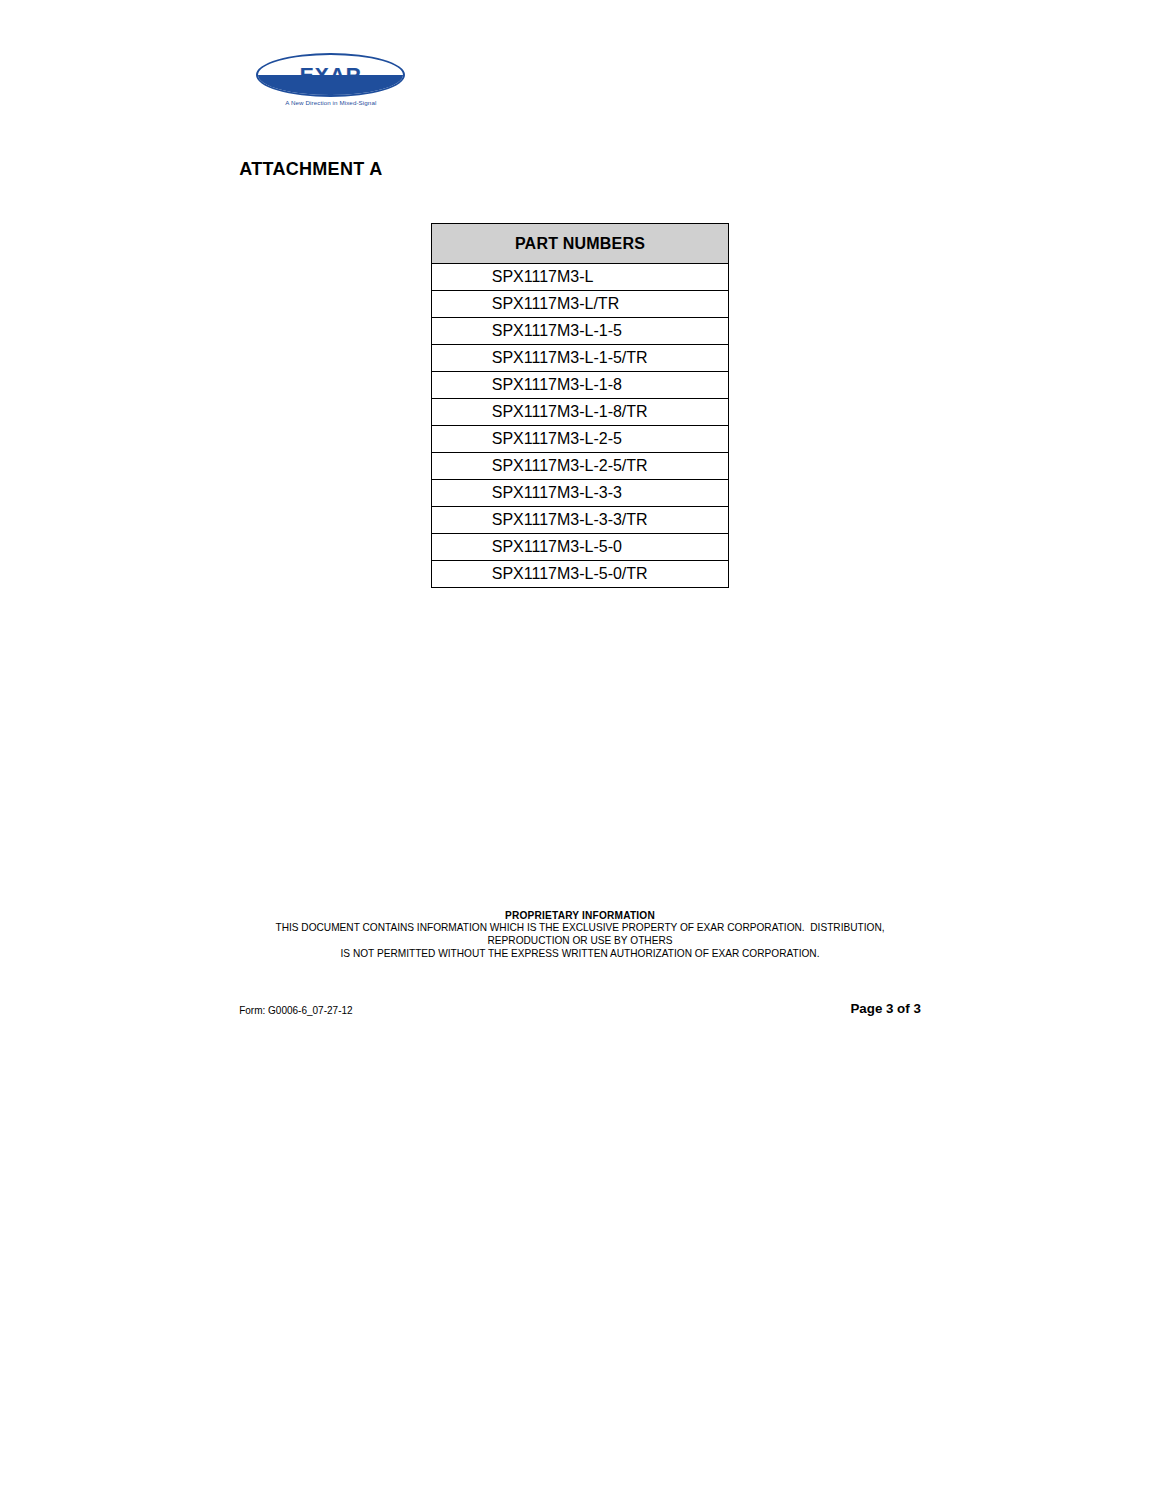EXAR
A New Direction in Mixed-Signal
ATTACHMENT A
| PART NUMBERS |
| --- |
| SPX1117M3-L |
| SPX1117M3-L/TR |
| SPX1117M3-L-1-5 |
| SPX1117M3-L-1-5/TR |
| SPX1117M3-L-1-8 |
| SPX1117M3-L-1-8/TR |
| SPX1117M3-L-2-5 |
| SPX1117M3-L-2-5/TR |
| SPX1117M3-L-3-3 |
| SPX1117M3-L-3-3/TR |
| SPX1117M3-L-5-0 |
| SPX1117M3-L-5-0/TR |
PROPRIETARY INFORMATION
THIS DOCUMENT CONTAINS INFORMATION WHICH IS THE EXCLUSIVE PROPERTY OF EXAR CORPORATION. DISTRIBUTION, REPRODUCTION OR USE BY OTHERS
IS NOT PERMITTED WITHOUT THE EXPRESS WRITTEN AUTHORIZATION OF EXAR CORPORATION.
Form: G0006-6_07-27-12
Page 3 of 3